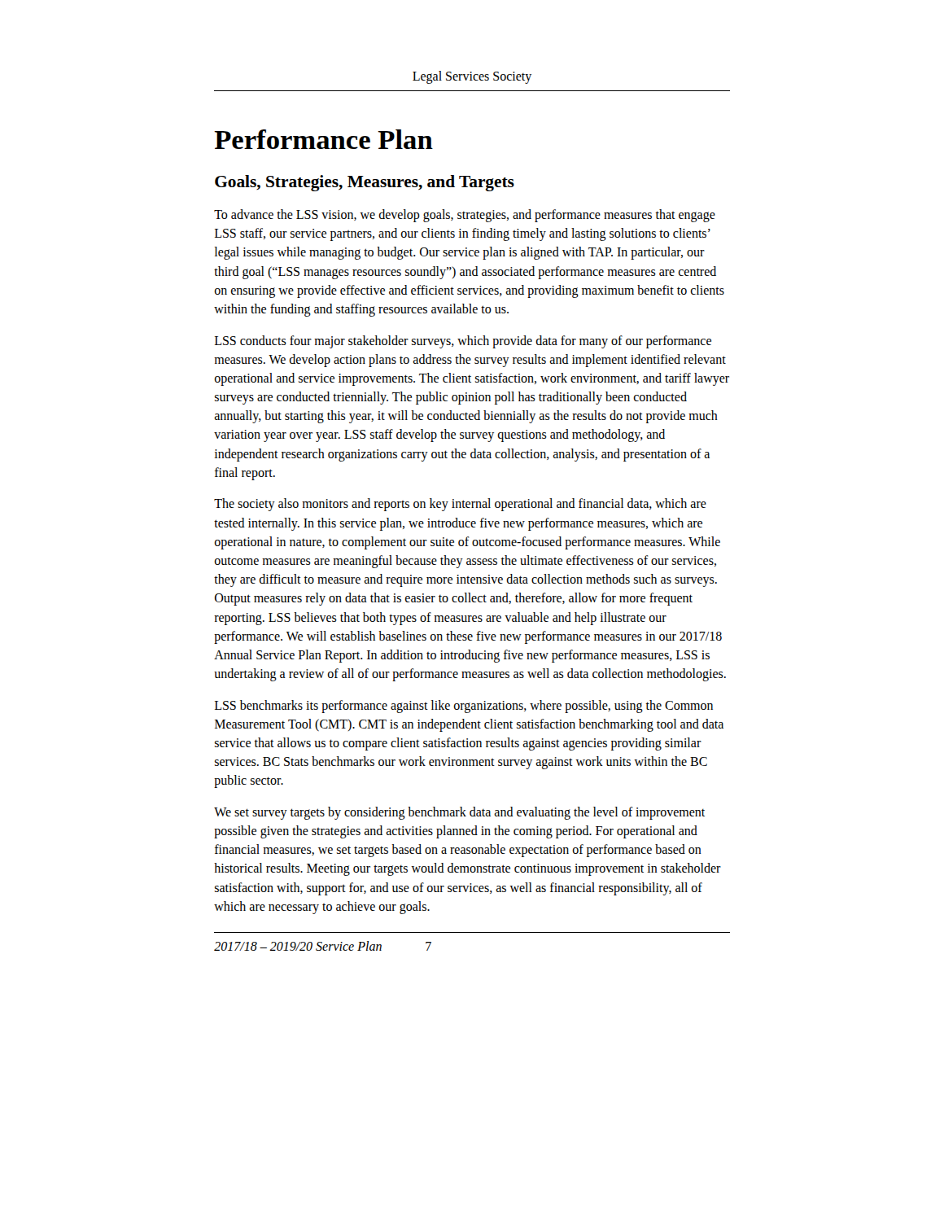Legal Services Society
Performance Plan
Goals, Strategies, Measures, and Targets
To advance the LSS vision, we develop goals, strategies, and performance measures that engage LSS staff, our service partners, and our clients in finding timely and lasting solutions to clients’ legal issues while managing to budget. Our service plan is aligned with TAP. In particular, our third goal (“LSS manages resources soundly”) and associated performance measures are centred on ensuring we provide effective and efficient services, and providing maximum benefit to clients within the funding and staffing resources available to us.
LSS conducts four major stakeholder surveys, which provide data for many of our performance measures. We develop action plans to address the survey results and implement identified relevant operational and service improvements. The client satisfaction, work environment, and tariff lawyer surveys are conducted triennially. The public opinion poll has traditionally been conducted annually, but starting this year, it will be conducted biennially as the results do not provide much variation year over year. LSS staff develop the survey questions and methodology, and independent research organizations carry out the data collection, analysis, and presentation of a final report.
The society also monitors and reports on key internal operational and financial data, which are tested internally. In this service plan, we introduce five new performance measures, which are operational in nature, to complement our suite of outcome-focused performance measures. While outcome measures are meaningful because they assess the ultimate effectiveness of our services, they are difficult to measure and require more intensive data collection methods such as surveys. Output measures rely on data that is easier to collect and, therefore, allow for more frequent reporting. LSS believes that both types of measures are valuable and help illustrate our performance. We will establish baselines on these five new performance measures in our 2017/18 Annual Service Plan Report. In addition to introducing five new performance measures, LSS is undertaking a review of all of our performance measures as well as data collection methodologies.
LSS benchmarks its performance against like organizations, where possible, using the Common Measurement Tool (CMT). CMT is an independent client satisfaction benchmarking tool and data service that allows us to compare client satisfaction results against agencies providing similar services. BC Stats benchmarks our work environment survey against work units within the BC public sector.
We set survey targets by considering benchmark data and evaluating the level of improvement possible given the strategies and activities planned in the coming period. For operational and financial measures, we set targets based on a reasonable expectation of performance based on historical results. Meeting our targets would demonstrate continuous improvement in stakeholder satisfaction with, support for, and use of our services, as well as financial responsibility, all of which are necessary to achieve our goals.
2017/18 – 2019/20 Service Plan7